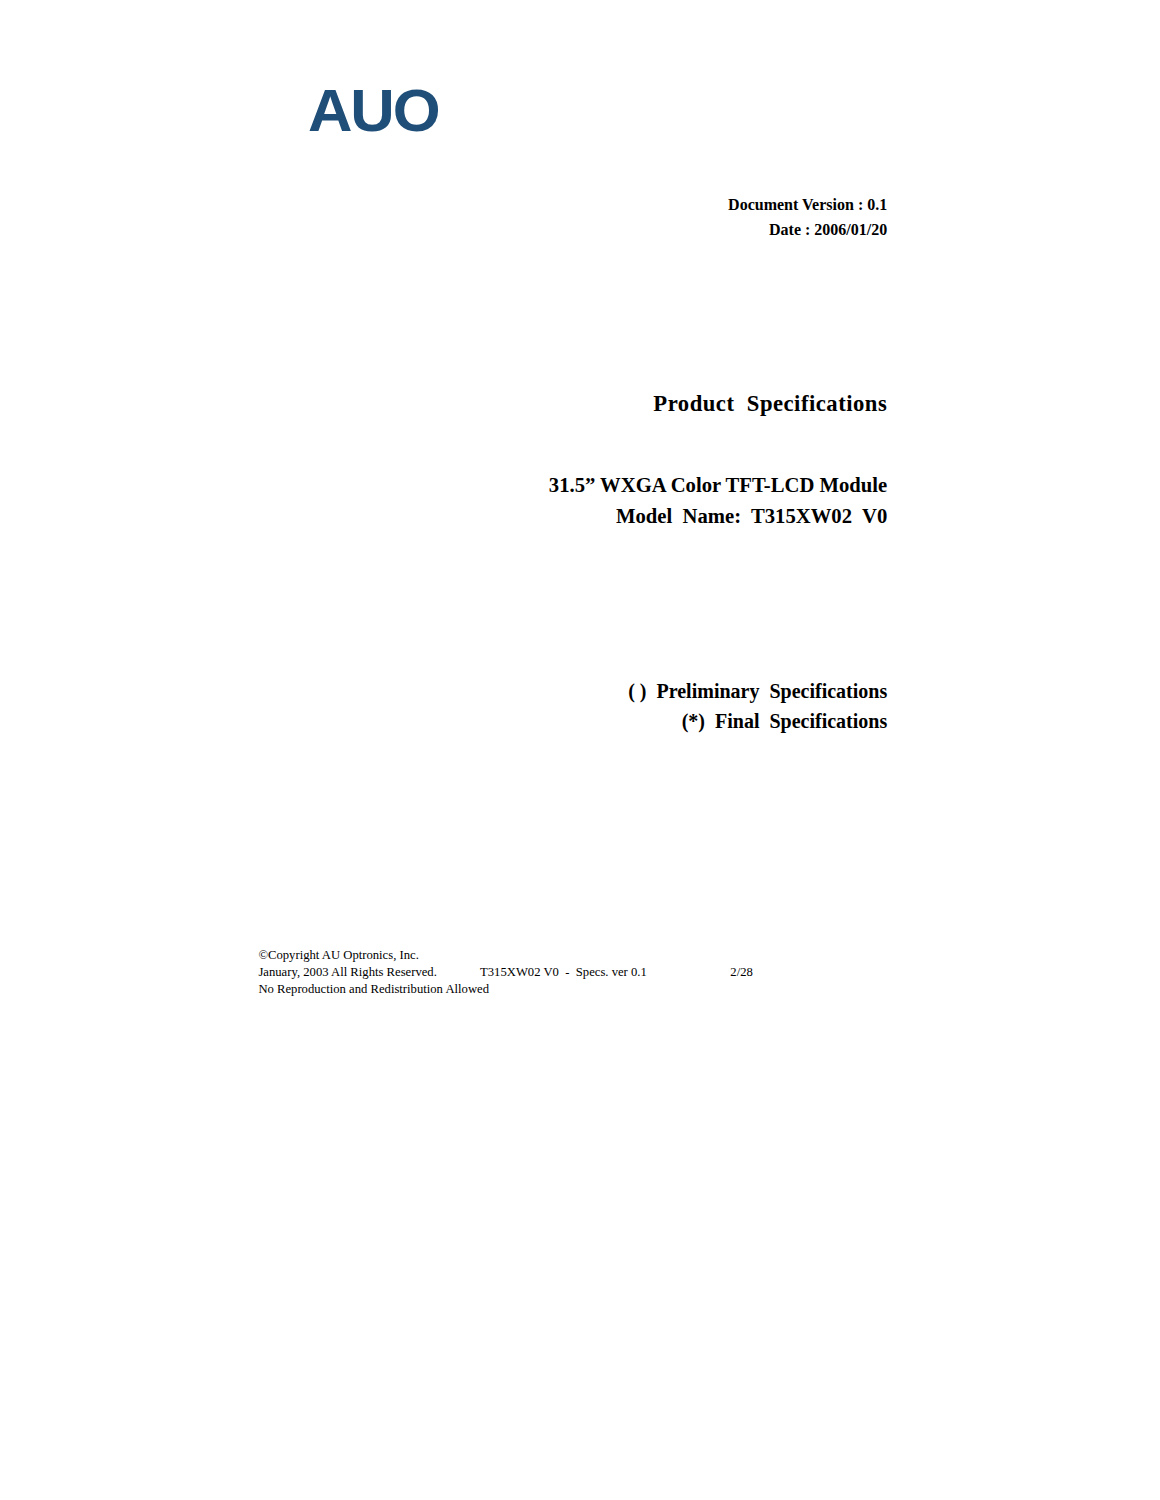AUO
Document Version : 0.1
Date : 2006/01/20
Product Specifications
31.5” WXGA Color TFT-LCD Module
Model Name: T315XW02 V0
( ) Preliminary Specifications
(*) Final Specifications
©Copyright AU Optronics, Inc.
January, 2003 All Rights Reserved. T315XW02 V0 - Specs. ver 0.1 2/28
No Reproduction and Redistribution Allowed